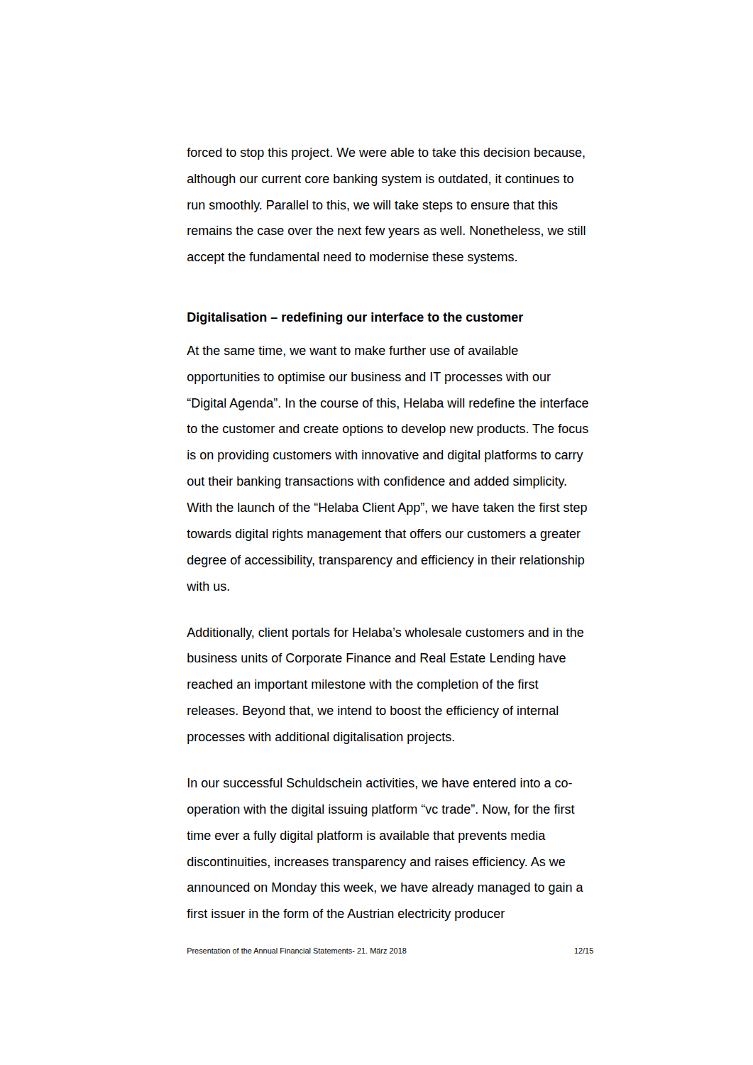forced to stop this project. We were able to take this decision because, although our current core banking system is outdated, it continues to run smoothly. Parallel to this, we will take steps to ensure that this remains the case over the next few years as well. Nonetheless, we still accept the fundamental need to modernise these systems.
Digitalisation – redefining our interface to the customer
At the same time, we want to make further use of available opportunities to optimise our business and IT processes with our “Digital Agenda”. In the course of this, Helaba will redefine the interface to the customer and create options to develop new products. The focus is on providing customers with innovative and digital platforms to carry out their banking transactions with confidence and added simplicity. With the launch of the “Helaba Client App”, we have taken the first step towards digital rights management that offers our customers a greater degree of accessibility, transparency and efficiency in their relationship with us.
Additionally, client portals for Helaba’s wholesale customers and in the business units of Corporate Finance and Real Estate Lending have reached an important milestone with the completion of the first releases. Beyond that, we intend to boost the efficiency of internal processes with additional digitalisation projects.
In our successful Schuldschein activities, we have entered into a co-operation with the digital issuing platform “vc trade”. Now, for the first time ever a fully digital platform is available that prevents media discontinuities, increases transparency and raises efficiency. As we announced on Monday this week, we have already managed to gain a first issuer in the form of the Austrian electricity producer
Presentation of the Annual Financial Statements- 21. März 2018 12/15